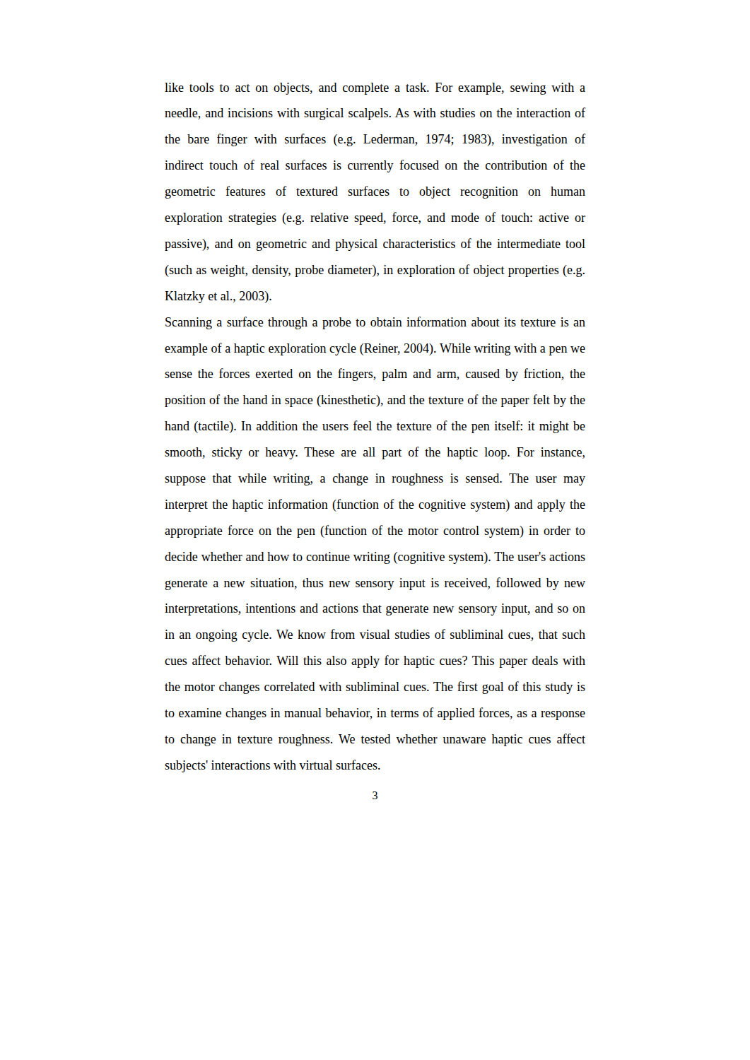like tools to act on objects, and complete a task. For example, sewing with a needle, and incisions with surgical scalpels. As with studies on the interaction of the bare finger with surfaces (e.g. Lederman, 1974; 1983), investigation of indirect touch of real surfaces is currently focused on the contribution of the geometric features of textured surfaces to object recognition on human exploration strategies (e.g. relative speed, force, and mode of touch: active or passive), and on geometric and physical characteristics of the intermediate tool (such as weight, density, probe diameter), in exploration of object properties (e.g. Klatzky et al., 2003).
Scanning a surface through a probe to obtain information about its texture is an example of a haptic exploration cycle (Reiner, 2004). While writing with a pen we sense the forces exerted on the fingers, palm and arm, caused by friction, the position of the hand in space (kinesthetic), and the texture of the paper felt by the hand (tactile). In addition the users feel the texture of the pen itself: it might be smooth, sticky or heavy. These are all part of the haptic loop. For instance, suppose that while writing, a change in roughness is sensed. The user may interpret the haptic information (function of the cognitive system) and apply the appropriate force on the pen (function of the motor control system) in order to decide whether and how to continue writing (cognitive system). The user's actions generate a new situation, thus new sensory input is received, followed by new interpretations, intentions and actions that generate new sensory input, and so on in an ongoing cycle. We know from visual studies of subliminal cues, that such cues affect behavior. Will this also apply for haptic cues? This paper deals with the motor changes correlated with subliminal cues. The first goal of this study is to examine changes in manual behavior, in terms of applied forces, as a response to change in texture roughness. We tested whether unaware haptic cues affect subjects' interactions with virtual surfaces.
3